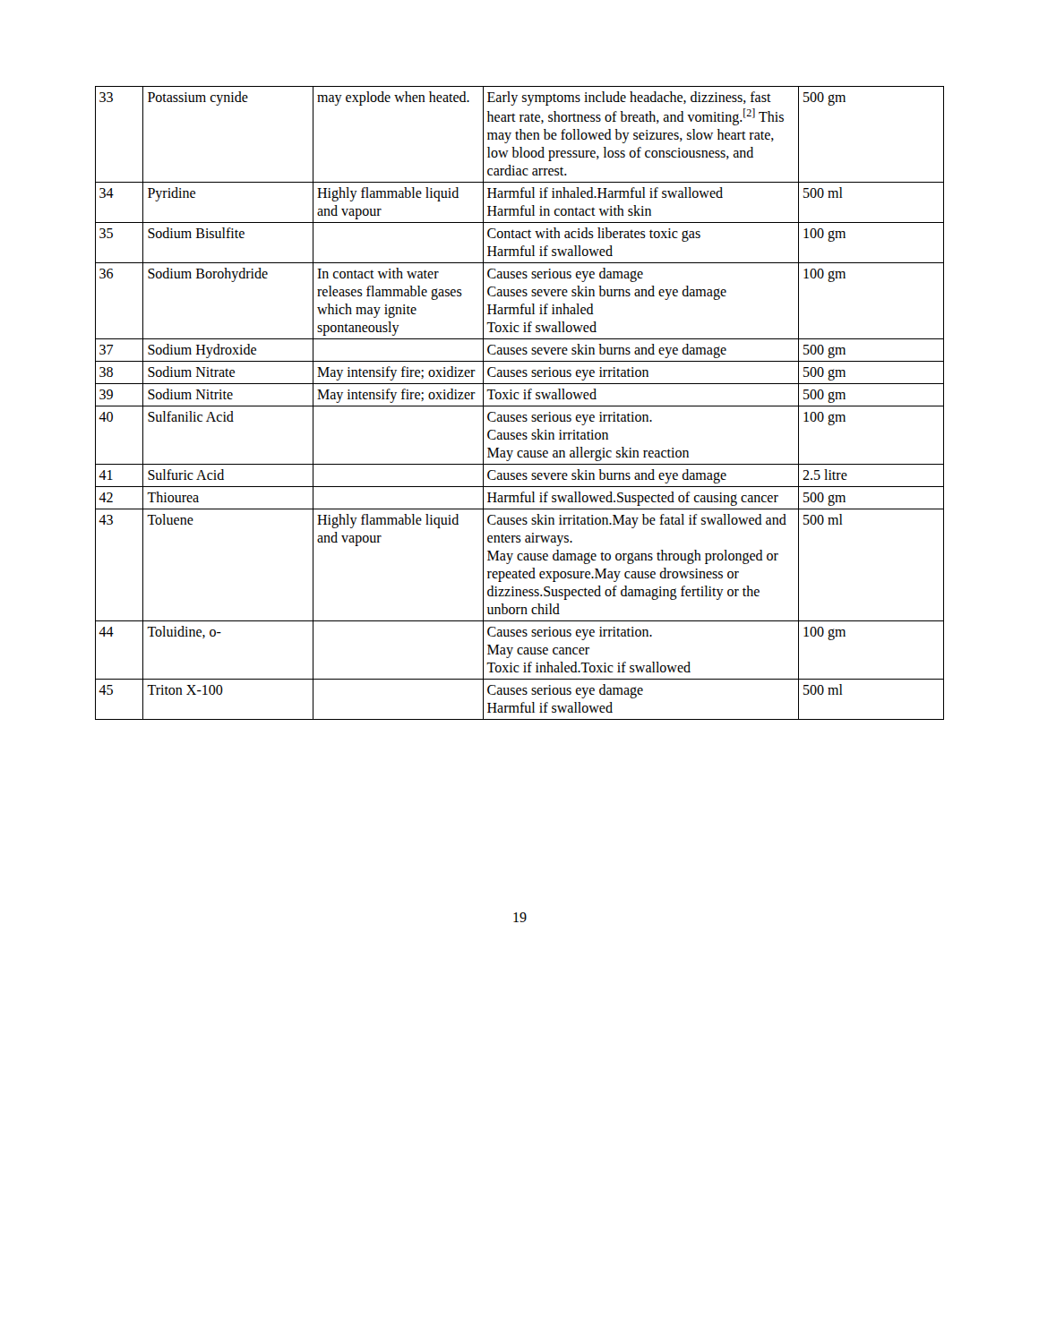| 33 | Potassium cynide | may explode when heated. | Early symptoms include headache, dizziness, fast heart rate, shortness of breath, and vomiting. [2] This may then be followed by seizures, slow heart rate, low blood pressure, loss of consciousness, and cardiac arrest. | 500 gm |
| 34 | Pyridine | Highly flammable liquid and vapour | Harmful if inhaled.Harmful if swallowed Harmful in contact with skin | 500 ml |
| 35 | Sodium Bisulfite | | Contact with acids liberates toxic gas Harmful if swallowed | 100 gm |
| 36 | Sodium Borohydride | In contact with water releases flammable gases which may ignite spontaneously | Causes serious eye damage Causes severe skin burns and eye damage Harmful if inhaled Toxic if swallowed | 100 gm |
| 37 | Sodium Hydroxide | | Causes severe skin burns and eye damage | 500 gm |
| 38 | Sodium Nitrate | May intensify fire; oxidizer | Causes serious eye irritation | 500 gm |
| 39 | Sodium Nitrite | May intensify fire; oxidizer | Toxic if swallowed | 500 gm |
| 40 | Sulfanilic Acid | | Causes serious eye irritation. Causes skin irritation May cause an allergic skin reaction | 100 gm |
| 41 | Sulfuric Acid | | Causes severe skin burns and eye damage | 2.5 litre |
| 42 | Thiourea | | Harmful if swallowed.Suspected of causing cancer | 500 gm |
| 43 | Toluene | Highly flammable liquid and vapour | Causes skin irritation.May be fatal if swallowed and enters airways. May cause damage to organs through prolonged or repeated exposure.May cause drowsiness or dizziness.Suspected of damaging fertility or the unborn child | 500 ml |
| 44 | Toluidine, o- | | Causes serious eye irritation. May cause cancer Toxic if inhaled.Toxic if swallowed | 100 gm |
| 45 | Triton X-100 | | Causes serious eye damage Harmful if swallowed | 500 ml |
19